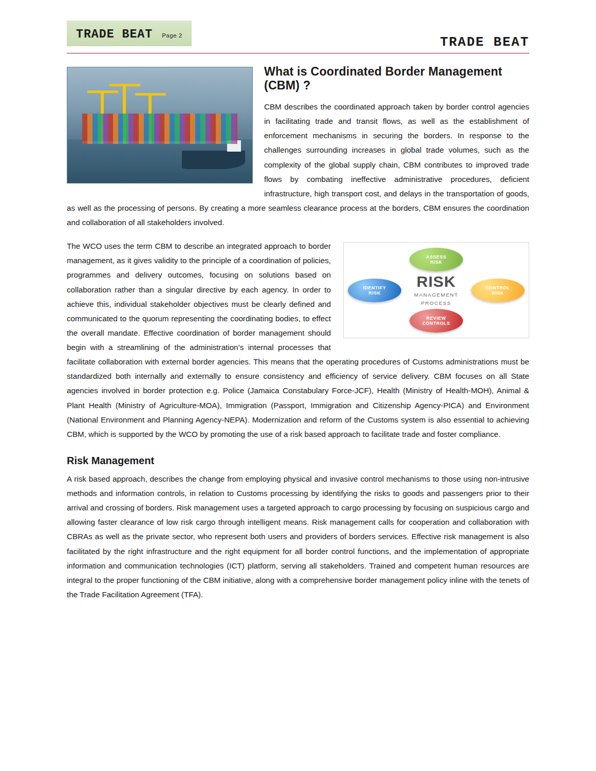TRADE BEAT Page 2
TRADE BEAT
What is Coordinated Border Management (CBM) ?
CBM describes the coordinated approach taken by border control agencies in facilitating trade and transit flows, as well as the establishment of enforcement mechanisms in securing the borders. In response to the challenges surrounding increases in global trade volumes, such as the complexity of the global supply chain, CBM contributes to improved trade flows by combating ineffective administrative procedures, deficient infrastructure, high transport cost, and delays in the transportation of goods, as well as the processing of persons. By creating a more seamless clearance process at the borders, CBM ensures the coordination and collaboration of all stakeholders involved.
ASSESS
RISK CONTROL
RISK REVIEW
CONTROLS IDENTIFY
RISK RISK
MANAGEMENT
PROCESS
The WCO uses the term CBM to describe an integrated approach to border management, as it gives validity to the principle of a coordination of policies, programmes and delivery outcomes, focusing on solutions based on collaboration rather than a singular directive by each agency. In order to achieve this, individual stakeholder objectives must be clearly defined and communicated to the quorum representing the coordinating bodies, to effect the overall mandate. Effective coordination of border management should begin with a streamlining of the administration’s internal processes that facilitate collaboration with external border agencies. This means that the operating procedures of Customs administrations must be standardized both internally and externally to ensure consistency and efficiency of service delivery. CBM focuses on all State agencies involved in border protection e.g. Police (Jamaica Constabulary Force-JCF), Health (Ministry of Health-MOH), Animal & Plant Health (Ministry of Agriculture-MOA), Immigration (Passport, Immigration and Citizenship Agency-PICA) and Environment (National Environment and Planning Agency-NEPA). Modernization and reform of the Customs system is also essential to achieving CBM, which is supported by the WCO by promoting the use of a risk based approach to facilitate trade and foster compliance.
Risk Management
A risk based approach, describes the change from employing physical and invasive control mechanisms to those using non-intrusive methods and information controls, in relation to Customs processing by identifying the risks to goods and passengers prior to their arrival and crossing of borders. Risk management uses a targeted approach to cargo processing by focusing on suspicious cargo and allowing faster clearance of low risk cargo through intelligent means. Risk management calls for cooperation and collaboration with CBRAs as well as the private sector, who represent both users and providers of borders services. Effective risk management is also facilitated by the right infrastructure and the right equipment for all border control functions, and the implementation of appropriate information and communication technologies (ICT) platform, serving all stakeholders. Trained and competent human resources are integral to the proper functioning of the CBM initiative, along with a comprehensive border management policy inline with the tenets of the Trade Facilitation Agreement (TFA).